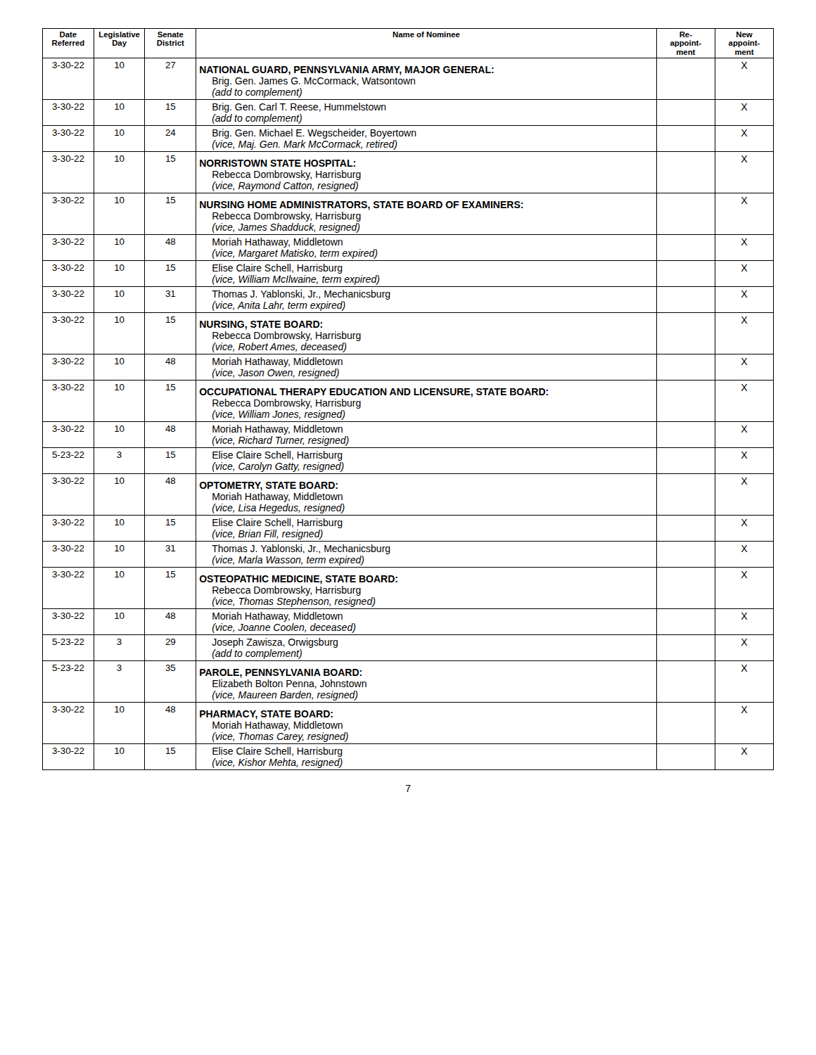| Date Referred | Legislative Day | Senate District | Name of Nominee | Re- appoint- ment | New appoint- ment |
| --- | --- | --- | --- | --- | --- |
| 3-30-22 | 10 | 27 | NATIONAL GUARD, PENNSYLVANIA ARMY, MAJOR GENERAL: Brig. Gen. James G. McCormack, Watsontown (add to complement) | | X |
| 3-30-22 | 10 | 15 | Brig. Gen. Carl T. Reese, Hummelstown (add to complement) | | X |
| 3-30-22 | 10 | 24 | Brig. Gen. Michael E. Wegscheider, Boyertown (vice, Maj. Gen. Mark McCormack, retired) | | X |
| 3-30-22 | 10 | 15 | NORRISTOWN STATE HOSPITAL: Rebecca Dombrowsky, Harrisburg (vice, Raymond Catton, resigned) | | X |
| 3-30-22 | 10 | 15 | NURSING HOME ADMINISTRATORS, STATE BOARD OF EXAMINERS: Rebecca Dombrowsky, Harrisburg (vice, James Shadduck, resigned) | | X |
| 3-30-22 | 10 | 48 | Moriah Hathaway, Middletown (vice, Margaret Matisko, term expired) | | X |
| 3-30-22 | 10 | 15 | Elise Claire Schell, Harrisburg (vice, William McIlwaine, term expired) | | X |
| 3-30-22 | 10 | 31 | Thomas J. Yablonski, Jr., Mechanicsburg (vice, Anita Lahr, term expired) | | X |
| 3-30-22 | 10 | 15 | NURSING, STATE BOARD: Rebecca Dombrowsky, Harrisburg (vice, Robert Ames, deceased) | | X |
| 3-30-22 | 10 | 48 | Moriah Hathaway, Middletown (vice, Jason Owen, resigned) | | X |
| 3-30-22 | 10 | 15 | OCCUPATIONAL THERAPY EDUCATION AND LICENSURE, STATE BOARD: Rebecca Dombrowsky, Harrisburg (vice, William Jones, resigned) | | X |
| 3-30-22 | 10 | 48 | Moriah Hathaway, Middletown (vice, Richard Turner, resigned) | | X |
| 5-23-22 | 3 | 15 | Elise Claire Schell, Harrisburg (vice, Carolyn Gatty, resigned) | | X |
| 3-30-22 | 10 | 48 | OPTOMETRY, STATE BOARD: Moriah Hathaway, Middletown (vice, Lisa Hegedus, resigned) | | X |
| 3-30-22 | 10 | 15 | Elise Claire Schell, Harrisburg (vice, Brian Fill, resigned) | | X |
| 3-30-22 | 10 | 31 | Thomas J. Yablonski, Jr., Mechanicsburg (vice, Marla Wasson, term expired) | | X |
| 3-30-22 | 10 | 15 | OSTEOPATHIC MEDICINE, STATE BOARD: Rebecca Dombrowsky, Harrisburg (vice, Thomas Stephenson, resigned) | | X |
| 3-30-22 | 10 | 48 | Moriah Hathaway, Middletown (vice, Joanne Coolen, deceased) | | X |
| 5-23-22 | 3 | 29 | Joseph Zawisza, Orwigsburg (add to complement) | | X |
| 5-23-22 | 3 | 35 | PAROLE, PENNSYLVANIA BOARD: Elizabeth Bolton Penna, Johnstown (vice, Maureen Barden, resigned) | | X |
| 3-30-22 | 10 | 48 | PHARMACY, STATE BOARD: Moriah Hathaway, Middletown (vice, Thomas Carey, resigned) | | X |
| 3-30-22 | 10 | 15 | Elise Claire Schell, Harrisburg (vice, Kishor Mehta, resigned) | | X |
7